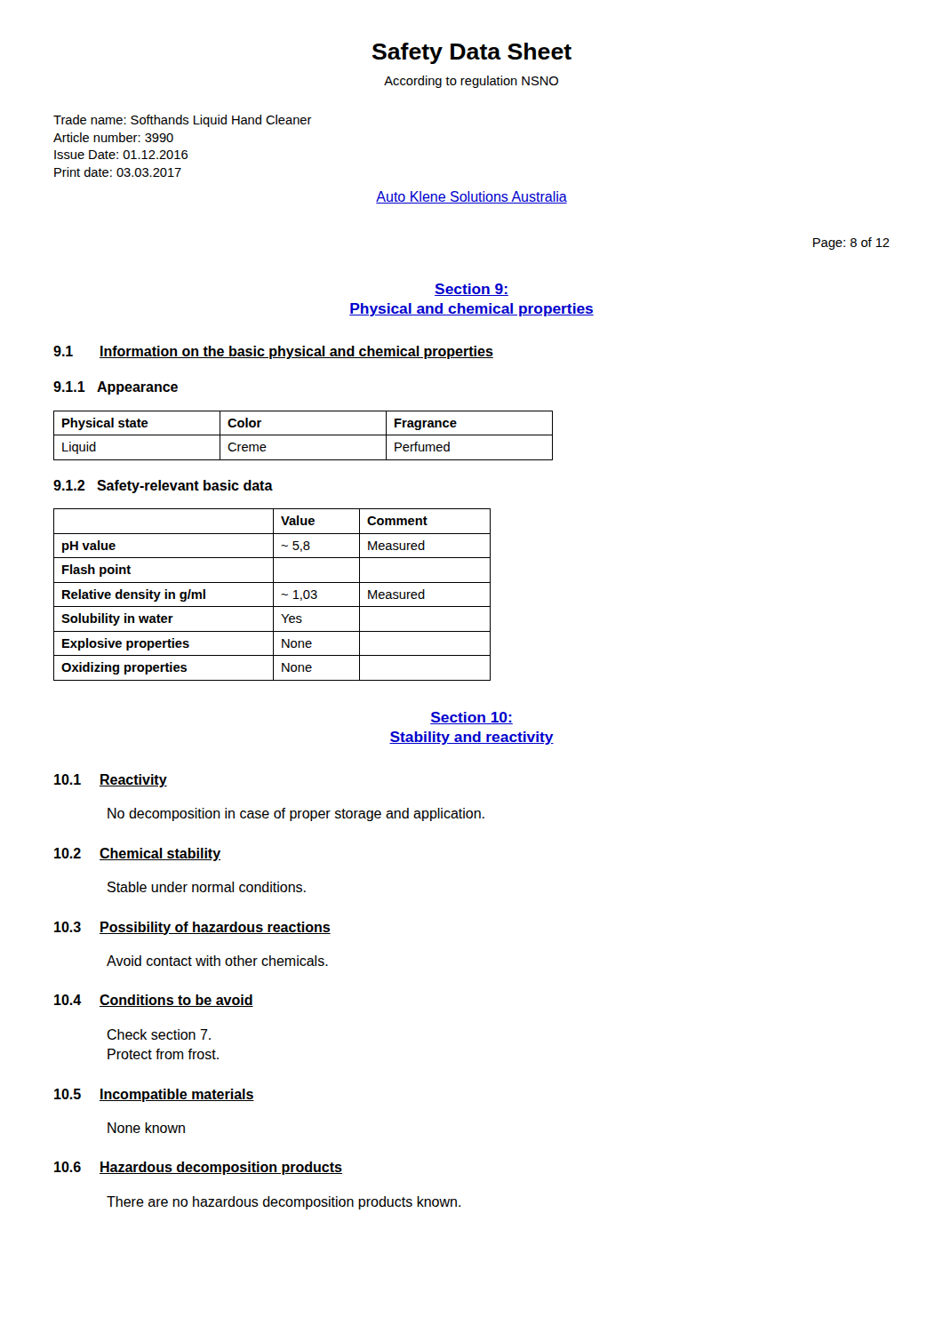Safety Data Sheet
According to regulation NSNO
Trade name: Softhands Liquid Hand Cleaner
Article number: 3990
Issue Date: 01.12.2016
Print date: 03.03.2017
Auto Klene Solutions Australia
Page: 8 of 12
Section 9:
Physical and chemical properties
9.1 Information on the basic physical and chemical properties
9.1.1 Appearance
| Physical state | Color | Fragrance |
| --- | --- | --- |
| Liquid | Creme | Perfumed |
9.1.2 Safety-relevant basic data
| | Value | Comment |
| --- | --- | --- |
| pH value | ~ 5,8 | Measured |
| Flash point | | |
| Relative density in g/ml | ~ 1,03 | Measured |
| Solubility in water | Yes | |
| Explosive properties | None | |
| Oxidizing properties | None | |
Section 10:
Stability and reactivity
10.1 Reactivity
No decomposition in case of proper storage and application.
10.2 Chemical stability
Stable under normal conditions.
10.3 Possibility of hazardous reactions
Avoid contact with other chemicals.
10.4 Conditions to be avoid
Check section 7.
Protect from frost.
10.5 Incompatible materials
None known
10.6 Hazardous decomposition products
There are no hazardous decomposition products known.